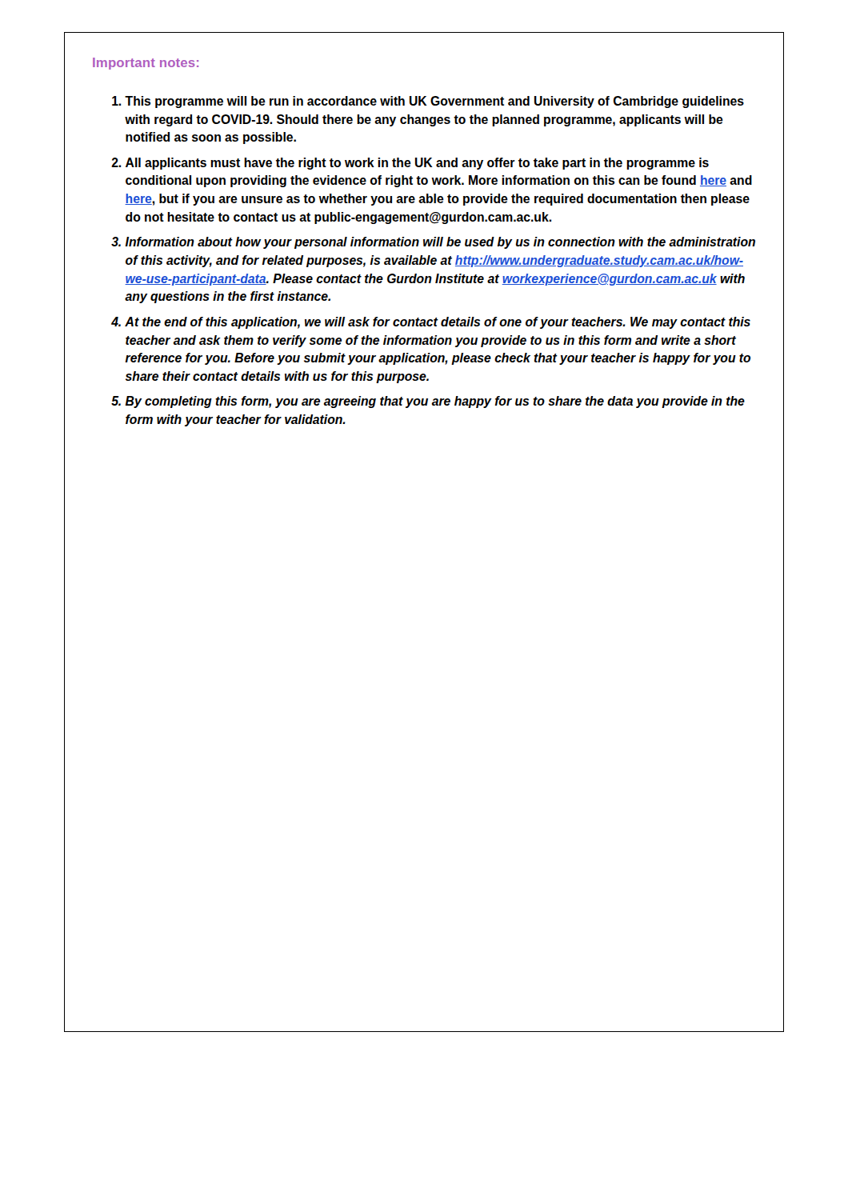Important notes:
This programme will be run in accordance with UK Government and University of Cambridge guidelines with regard to COVID-19. Should there be any changes to the planned programme, applicants will be notified as soon as possible.
All applicants must have the right to work in the UK and any offer to take part in the programme is conditional upon providing the evidence of right to work. More information on this can be found here and here, but if you are unsure as to whether you are able to provide the required documentation then please do not hesitate to contact us at public-engagement@gurdon.cam.ac.uk.
Information about how your personal information will be used by us in connection with the administration of this activity, and for related purposes, is available at http://www.undergraduate.study.cam.ac.uk/how-we-use-participant-data. Please contact the Gurdon Institute at workexperience@gurdon.cam.ac.uk with any questions in the first instance.
At the end of this application, we will ask for contact details of one of your teachers. We may contact this teacher and ask them to verify some of the information you provide to us in this form and write a short reference for you. Before you submit your application, please check that your teacher is happy for you to share their contact details with us for this purpose.
By completing this form, you are agreeing that you are happy for us to share the data you provide in the form with your teacher for validation.